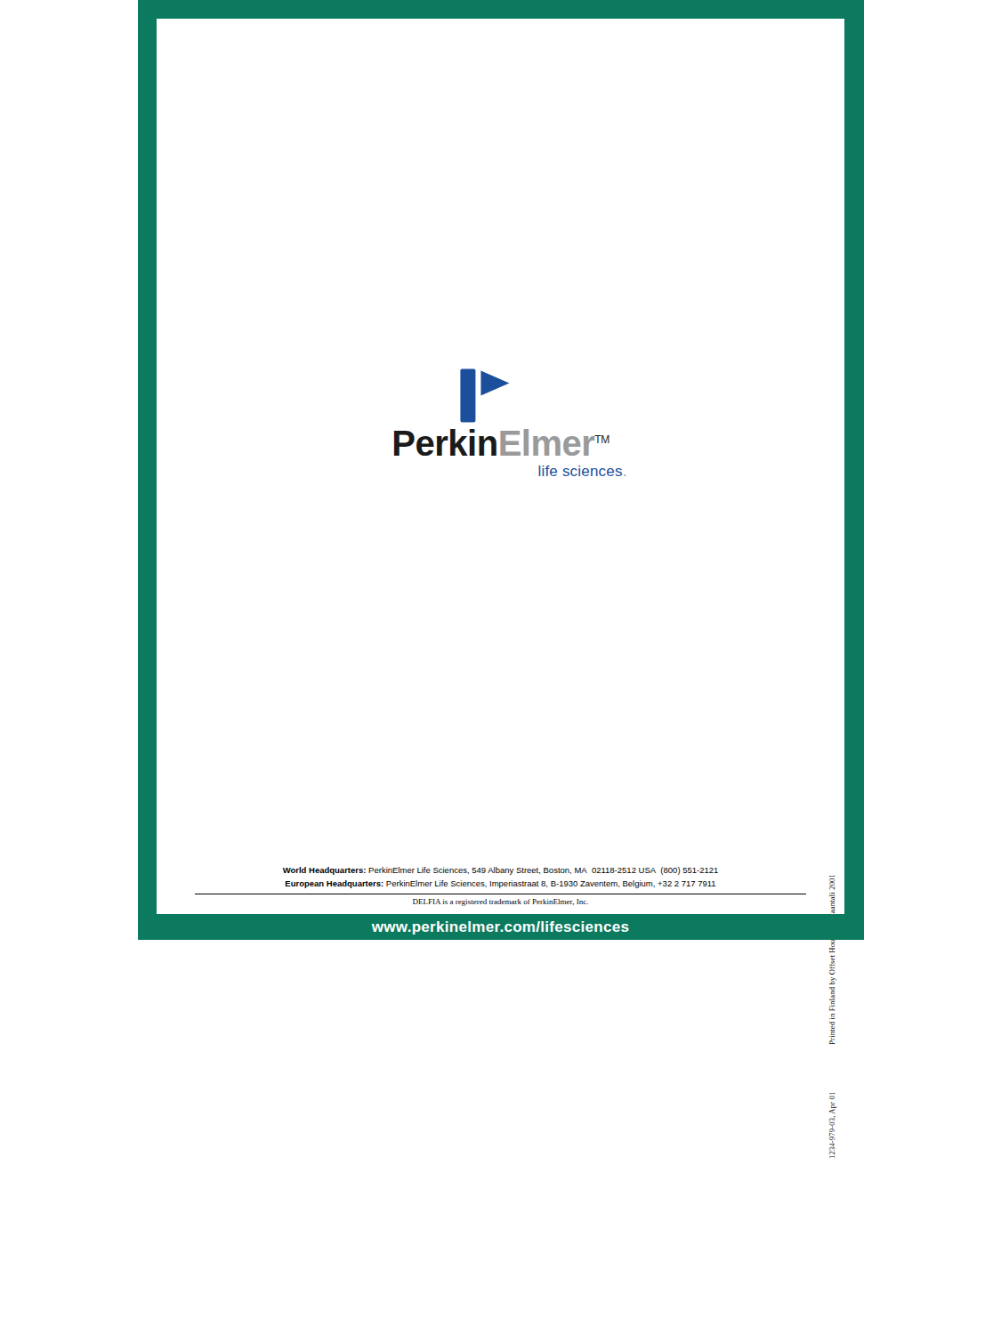Perkin Elmer TM
life sciences.
1234-979-03, Apr 01 Printed in Finland by Offset House Oy Naantali 2001
World Headquarters: PerkinElmer Life Sciences, 549 Albany Street, Boston, MA 02118-2512 USA (800) 551-2121
European Headquarters: PerkinElmer Life Sciences, Imperiastraat 8, B-1930 Zaventem, Belgium, +32 2 717 7911
DELFIA is a registered trademark of PerkinElmer, Inc.
www.perkinelmer.com/lifesciences